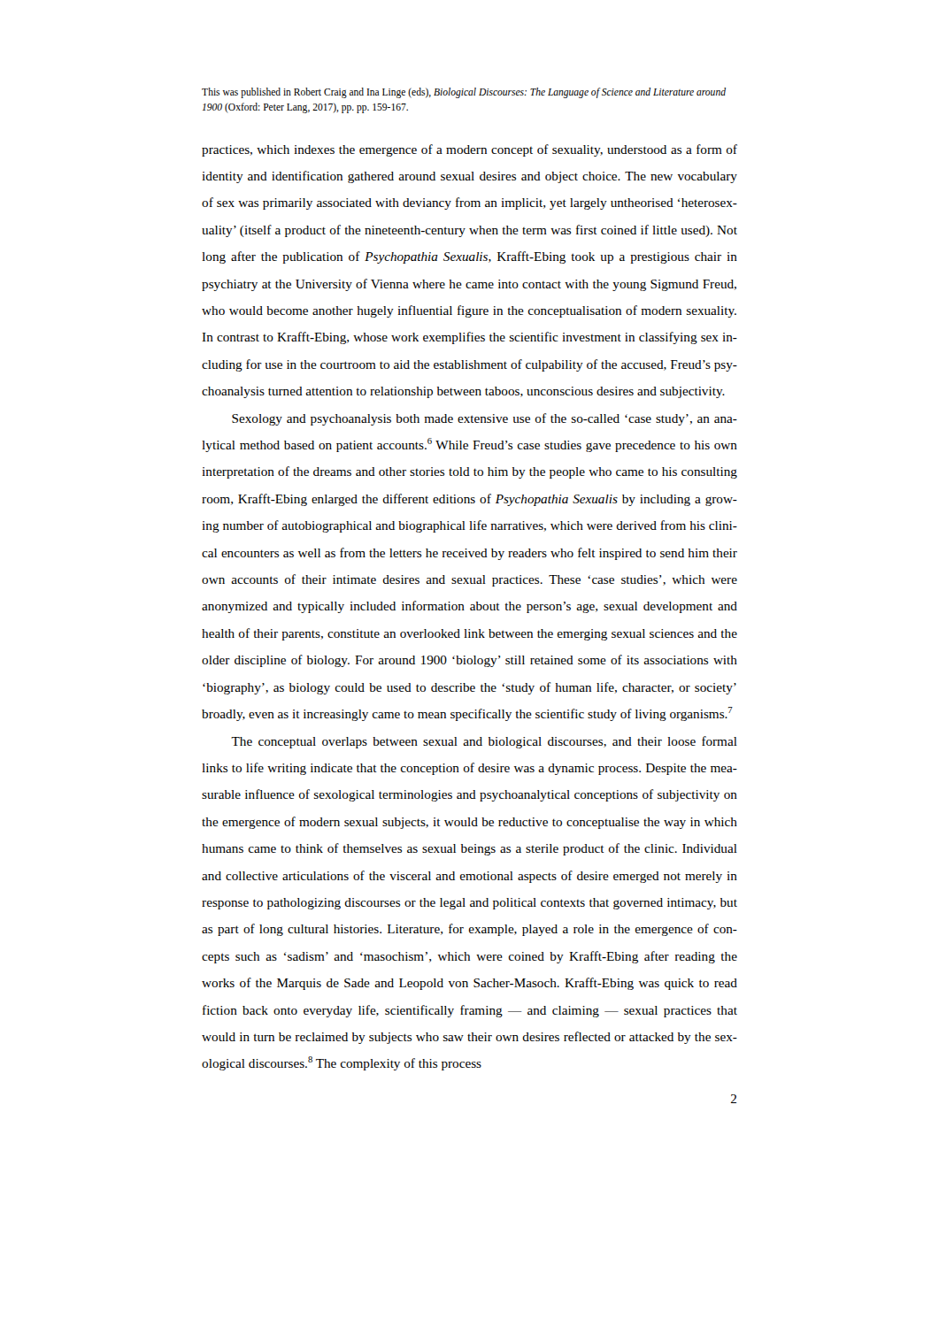This was published in Robert Craig and Ina Linge (eds), Biological Discourses: The Language of Science and Literature around 1900 (Oxford: Peter Lang, 2017), pp. pp. 159-167.
practices, which indexes the emergence of a modern concept of sexuality, understood as a form of identity and identification gathered around sexual desires and object choice. The new vocabulary of sex was primarily associated with deviancy from an implicit, yet largely untheorised ‘heterosexuality’ (itself a product of the nineteenth-century when the term was first coined if little used). Not long after the publication of Psychopathia Sexualis, Krafft-Ebing took up a prestigious chair in psychiatry at the University of Vienna where he came into contact with the young Sigmund Freud, who would become another hugely influential figure in the conceptualisation of modern sexuality. In contrast to Krafft-Ebing, whose work exemplifies the scientific investment in classifying sex including for use in the courtroom to aid the establishment of culpability of the accused, Freud’s psychoanalysis turned attention to relationship between taboos, unconscious desires and subjectivity.
Sexology and psychoanalysis both made extensive use of the so-called ‘case study’, an analytical method based on patient accounts.6 While Freud’s case studies gave precedence to his own interpretation of the dreams and other stories told to him by the people who came to his consulting room, Krafft-Ebing enlarged the different editions of Psychopathia Sexualis by including a growing number of autobiographical and biographical life narratives, which were derived from his clinical encounters as well as from the letters he received by readers who felt inspired to send him their own accounts of their intimate desires and sexual practices. These ‘case studies’, which were anonymized and typically included information about the person’s age, sexual development and health of their parents, constitute an overlooked link between the emerging sexual sciences and the older discipline of biology. For around 1900 ‘biology’ still retained some of its associations with ‘biography’, as biology could be used to describe the ‘study of human life, character, or society’ broadly, even as it increasingly came to mean specifically the scientific study of living organisms.7
The conceptual overlaps between sexual and biological discourses, and their loose formal links to life writing indicate that the conception of desire was a dynamic process. Despite the measurable influence of sexological terminologies and psychoanalytical conceptions of subjectivity on the emergence of modern sexual subjects, it would be reductive to conceptualise the way in which humans came to think of themselves as sexual beings as a sterile product of the clinic. Individual and collective articulations of the visceral and emotional aspects of desire emerged not merely in response to pathologizing discourses or the legal and political contexts that governed intimacy, but as part of long cultural histories. Literature, for example, played a role in the emergence of concepts such as ‘sadism’ and ‘masochism’, which were coined by Krafft-Ebing after reading the works of the Marquis de Sade and Leopold von Sacher-Masoch. Krafft-Ebing was quick to read fiction back onto everyday life, scientifically framing — and claiming — sexual practices that would in turn be reclaimed by subjects who saw their own desires reflected or attacked by the sexological discourses.8 The complexity of this process
2